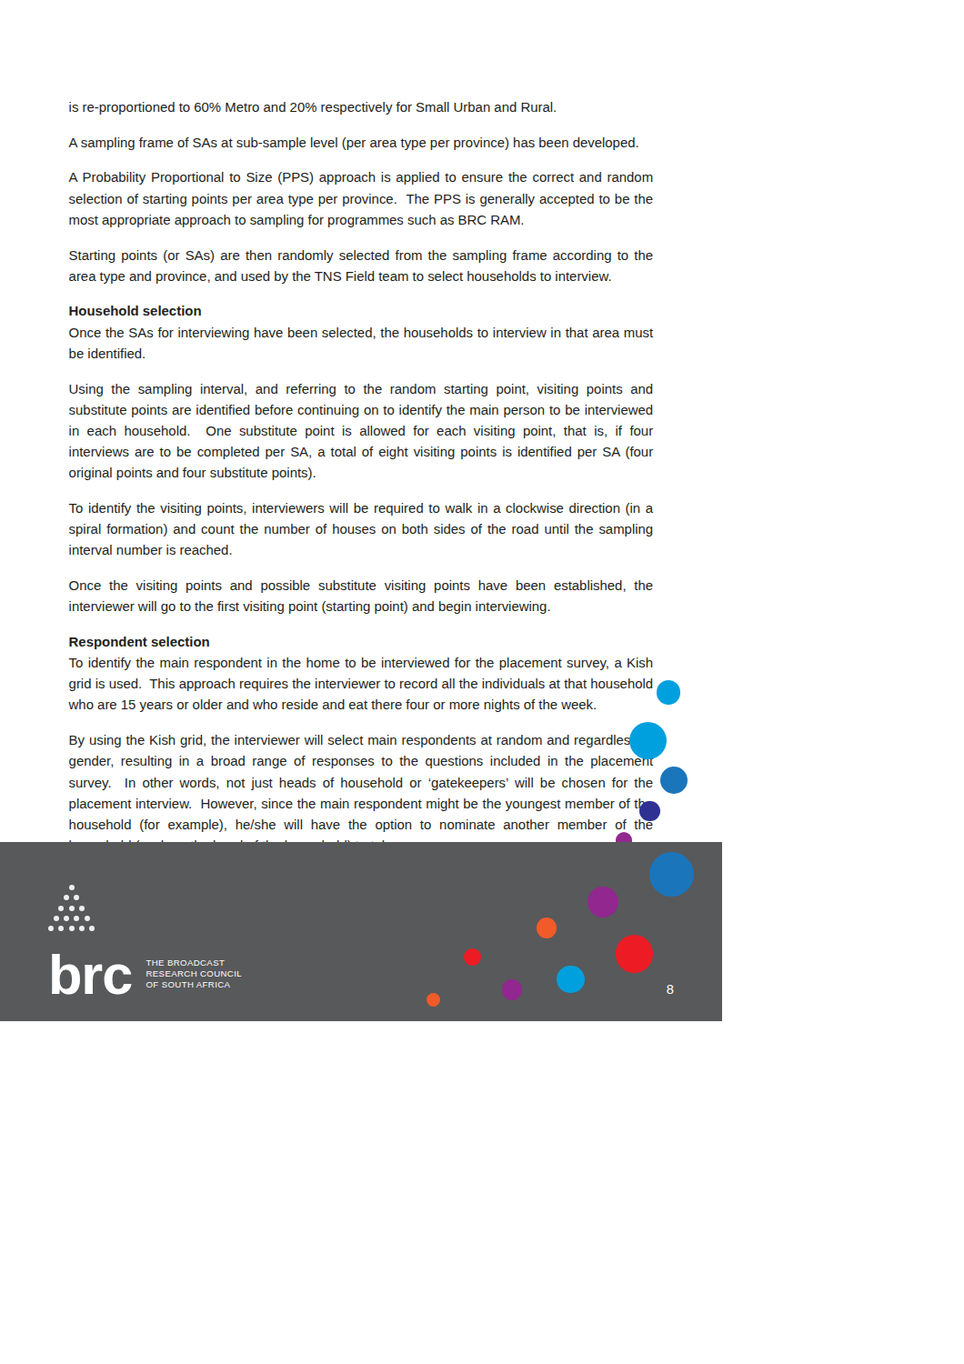is re-proportioned to 60% Metro and 20% respectively for Small Urban and Rural.
A sampling frame of SAs at sub-sample level (per area type per province) has been developed.
A Probability Proportional to Size (PPS) approach is applied to ensure the correct and random selection of starting points per area type per province. The PPS is generally accepted to be the most appropriate approach to sampling for programmes such as BRC RAM.
Starting points (or SAs) are then randomly selected from the sampling frame according to the area type and province, and used by the TNS Field team to select households to interview.
Household selection
Once the SAs for interviewing have been selected, the households to interview in that area must be identified.
Using the sampling interval, and referring to the random starting point, visiting points and substitute points are identified before continuing on to identify the main person to be interviewed in each household. One substitute point is allowed for each visiting point, that is, if four interviews are to be completed per SA, a total of eight visiting points is identified per SA (four original points and four substitute points).
To identify the visiting points, interviewers will be required to walk in a clockwise direction (in a spiral formation) and count the number of houses on both sides of the road until the sampling interval number is reached.
Once the visiting points and possible substitute visiting points have been established, the interviewer will go to the first visiting point (starting point) and begin interviewing.
Respondent selection
To identify the main respondent in the home to be interviewed for the placement survey, a Kish grid is used. This approach requires the interviewer to record all the individuals at that household who are 15 years or older and who reside and eat there four or more nights of the week.
By using the Kish grid, the interviewer will select main respondents at random and regardless of gender, resulting in a broad range of responses to the questions included in the placement survey. In other words, not just heads of household or ‘gatekeepers’ will be chosen for the placement interview. However, since the main respondent might be the youngest member of the household (for example), he/she will have the option to nominate another member of the household (such as the head of the household) to take
brc
THE BROADCAST
RESEARCH COUNCIL
OF SOUTH AFRICA
8